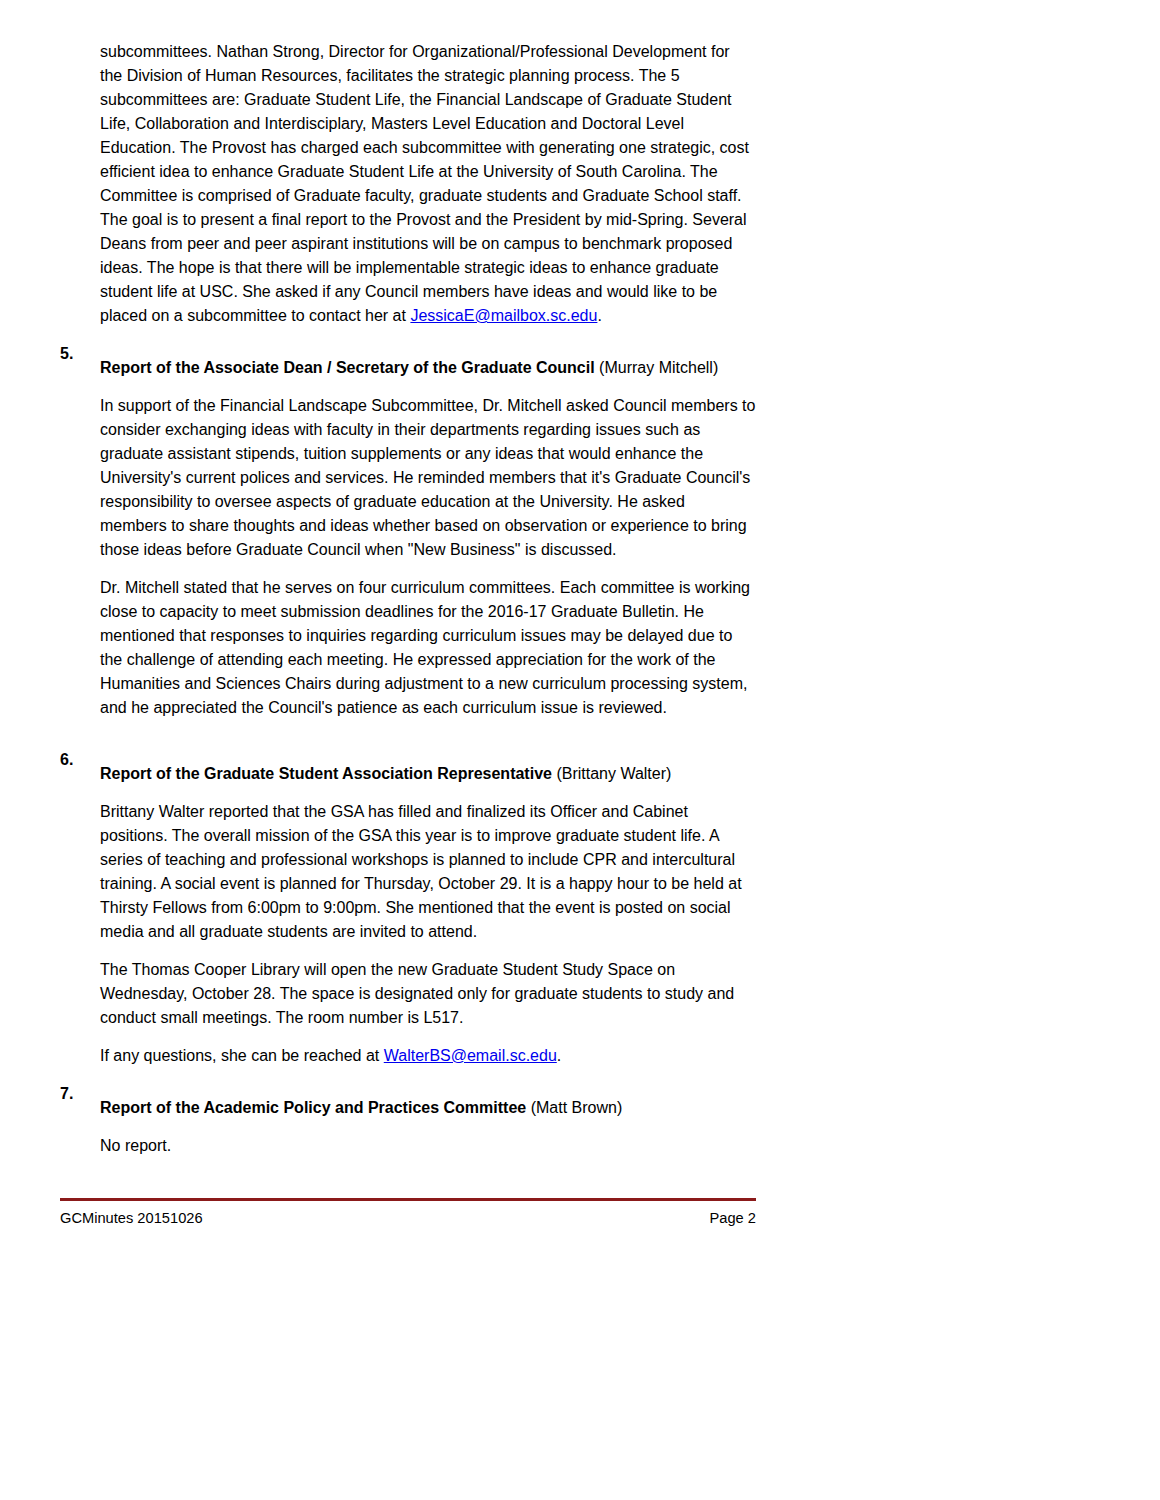subcommittees. Nathan Strong, Director for Organizational/Professional Development for the Division of Human Resources, facilitates the strategic planning process. The 5 subcommittees are: Graduate Student Life, the Financial Landscape of Graduate Student Life, Collaboration and Interdisciplary, Masters Level Education and Doctoral Level Education. The Provost has charged each subcommittee with generating one strategic, cost efficient idea to enhance Graduate Student Life at the University of South Carolina. The Committee is comprised of Graduate faculty, graduate students and Graduate School staff. The goal is to present a final report to the Provost and the President by mid-Spring. Several Deans from peer and peer aspirant institutions will be on campus to benchmark proposed ideas. The hope is that there will be implementable strategic ideas to enhance graduate student life at USC. She asked if any Council members have ideas and would like to be placed on a subcommittee to contact her at JessicaE@mailbox.sc.edu.
5.
Report of the Associate Dean / Secretary of the Graduate Council
(Murray Mitchell)
In support of the Financial Landscape Subcommittee, Dr. Mitchell asked Council members to consider exchanging ideas with faculty in their departments regarding issues such as graduate assistant stipends, tuition supplements or any ideas that would enhance the University's current polices and services. He reminded members that it's Graduate Council's responsibility to oversee aspects of graduate education at the University. He asked members to share thoughts and ideas whether based on observation or experience to bring those ideas before Graduate Council when "New Business" is discussed.
Dr. Mitchell stated that he serves on four curriculum committees. Each committee is working close to capacity to meet submission deadlines for the 2016-17 Graduate Bulletin. He mentioned that responses to inquiries regarding curriculum issues may be delayed due to the challenge of attending each meeting. He expressed appreciation for the work of the Humanities and Sciences Chairs during adjustment to a new curriculum processing system, and he appreciated the Council's patience as each curriculum issue is reviewed.
6.
Report of the Graduate Student Association Representative
(Brittany Walter)
Brittany Walter reported that the GSA has filled and finalized its Officer and Cabinet positions. The overall mission of the GSA this year is to improve graduate student life. A series of teaching and professional workshops is planned to include CPR and intercultural training. A social event is planned for Thursday, October 29. It is a happy hour to be held at Thirsty Fellows from 6:00pm to 9:00pm. She mentioned that the event is posted on social media and all graduate students are invited to attend.
The Thomas Cooper Library will open the new Graduate Student Study Space on Wednesday, October 28. The space is designated only for graduate students to study and conduct small meetings. The room number is L517.
If any questions, she can be reached at WalterBS@email.sc.edu.
7.
Report of the Academic Policy and Practices Committee
(Matt Brown)
No report.
GCMinutes 20151026 Page 2